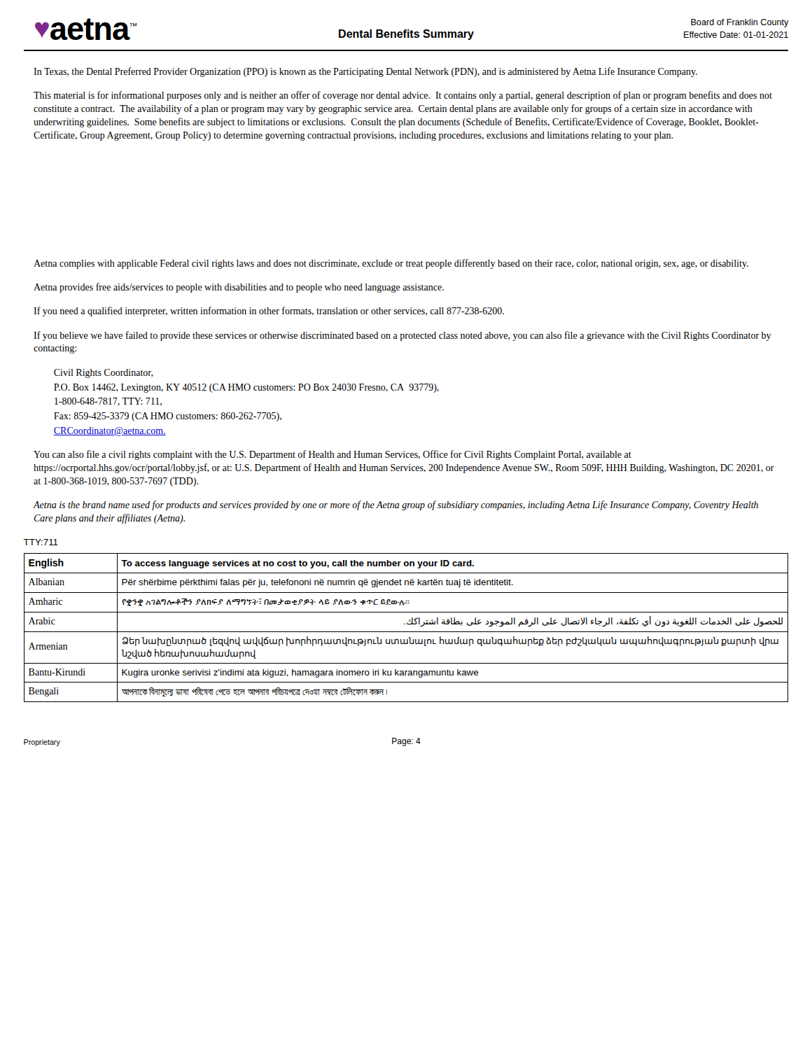♥aetna™
Board of Franklin County
Effective Date: 01-01-2021
Dental Benefits Summary
In Texas, the Dental Preferred Provider Organization (PPO) is known as the Participating Dental Network (PDN), and is administered by Aetna Life Insurance Company.
This material is for informational purposes only and is neither an offer of coverage nor dental advice. It contains only a partial, general description of plan or program benefits and does not constitute a contract. The availability of a plan or program may vary by geographic service area. Certain dental plans are available only for groups of a certain size in accordance with underwriting guidelines. Some benefits are subject to limitations or exclusions. Consult the plan documents (Schedule of Benefits, Certificate/Evidence of Coverage, Booklet, Booklet-Certificate, Group Agreement, Group Policy) to determine governing contractual provisions, including procedures, exclusions and limitations relating to your plan.
Aetna complies with applicable Federal civil rights laws and does not discriminate, exclude or treat people differently based on their race, color, national origin, sex, age, or disability.
Aetna provides free aids/services to people with disabilities and to people who need language assistance.
If you need a qualified interpreter, written information in other formats, translation or other services, call 877-238-6200.
If you believe we have failed to provide these services or otherwise discriminated based on a protected class noted above, you can also file a grievance with the Civil Rights Coordinator by contacting:
Civil Rights Coordinator,
P.O. Box 14462, Lexington, KY 40512 (CA HMO customers: PO Box 24030 Fresno, CA 93779),
1-800-648-7817, TTY: 711,
Fax: 859-425-3379 (CA HMO customers: 860-262-7705),
CRCoordinator@aetna.com.
You can also file a civil rights complaint with the U.S. Department of Health and Human Services, Office for Civil Rights Complaint Portal, available at https://ocrportal.hhs.gov/ocr/portal/lobby.jsf, or at: U.S. Department of Health and Human Services, 200 Independence Avenue SW., Room 509F, HHH Building, Washington, DC 20201, or at 1-800-368-1019, 800-537-7697 (TDD).
Aetna is the brand name used for products and services provided by one or more of the Aetna group of subsidiary companies, including Aetna Life Insurance Company, Coventry Health Care plans and their affiliates (Aetna).
TTY:711
| English | To access language services at no cost to you, call the number on your ID card. |
| Albanian | Për shërbime përkthimi falas për ju, telefononi në numrin që gjendet në kartën tuaj të identitetit. |
| Amharic | የቋንቋ አገልግሎቶችን ያለክፍያ ለማግኘት፣ በመታወቂያዎት ላይ ያለውን ቁጥር ይደውሉ። |
| Arabic | للحصول على الخدمات اللغوية دون أي تكلفة، الرجاء الاتصال على الرقم الموجود على بطاقة اشتراكك. |
| Armenian | Ձեր նախընտրած լեզվով ավվճար խորհրդատվություն ստանալու համար զանգահարեք ձեր բժշկական ապահովագրության քարտի վրա նշված հեռախոսահամարով |
| Bantu-Kirundi | Kugira uronke serivisi z'indimi ata kiguzi, hamagara inomero iri ku karangamuntu kawe |
| Bengali | আপনাকে বিনামূল্যে ভাষা পরিষেবা পেতে হলে আপনার পরিচয়পত্রে দেওয়া নম্বরে টেলিফোন করুন। |
Proprietary
Page: 4